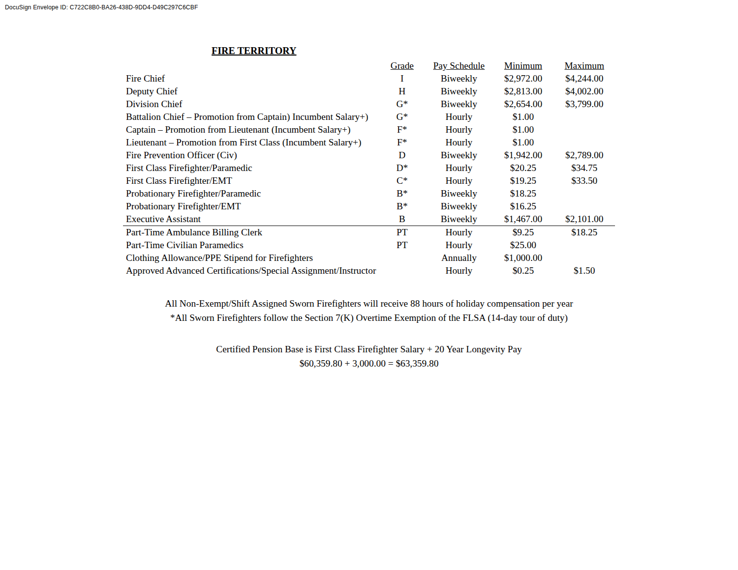DocuSign Envelope ID: C722C8B0-BA26-438D-9DD4-D49C297C6CBF
FIRE TERRITORY
| | Grade | Pay Schedule | Minimum | Maximum |
| --- | --- | --- | --- | --- |
| Fire Chief | I | Biweekly | $2,972.00 | $4,244.00 |
| Deputy Chief | H | Biweekly | $2,813.00 | $4,002.00 |
| Division Chief | G* | Biweekly | $2,654.00 | $3,799.00 |
| Battalion Chief – Promotion from Captain) Incumbent Salary+) | G* | Hourly | $1.00 | |
| Captain – Promotion from Lieutenant (Incumbent Salary+) | F* | Hourly | $1.00 | |
| Lieutenant – Promotion from First Class (Incumbent Salary+) | F* | Hourly | $1.00 | |
| Fire Prevention Officer (Civ) | D | Biweekly | $1,942.00 | $2,789.00 |
| First Class Firefighter/Paramedic | D* | Hourly | $20.25 | $34.75 |
| First Class Firefighter/EMT | C* | Hourly | $19.25 | $33.50 |
| Probationary Firefighter/Paramedic | B* | Biweekly | $18.25 | |
| Probationary Firefighter/EMT | B* | Biweekly | $16.25 | |
| Executive Assistant | B | Biweekly | $1,467.00 | $2,101.00 |
| Part-Time Ambulance Billing Clerk | PT | Hourly | $9.25 | $18.25 |
| Part-Time Civilian Paramedics | PT | Hourly | $25.00 | |
| Clothing Allowance/PPE Stipend for Firefighters | | Annually | $1,000.00 | |
| Approved Advanced Certifications/Special Assignment/Instructor | | Hourly | $0.25 | $1.50 |
All Non-Exempt/Shift Assigned Sworn Firefighters will receive 88 hours of holiday compensation per year
*All Sworn Firefighters follow the Section 7(K) Overtime Exemption of the FLSA (14-day tour of duty)
Certified Pension Base is First Class Firefighter Salary + 20 Year Longevity Pay
$60,359.80 + 3,000.00 = $63,359.80